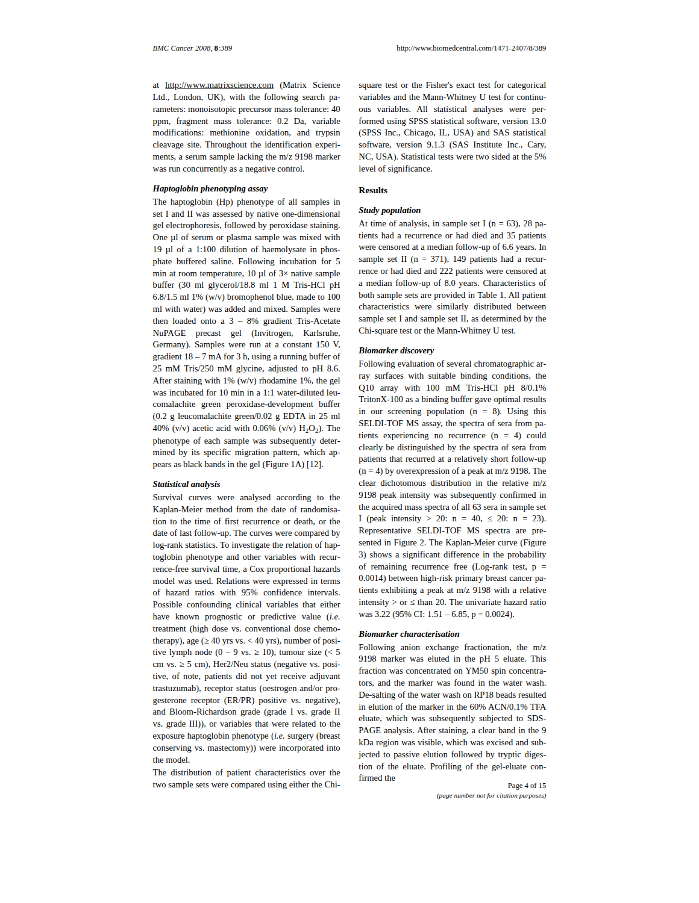BMC Cancer 2008, 8:389
http://www.biomedcentral.com/1471-2407/8/389
at http://www.matrixscience.com (Matrix Science Ltd., London, UK), with the following search parameters: monoisotopic precursor mass tolerance: 40 ppm, fragment mass tolerance: 0.2 Da, variable modifications: methionine oxidation, and trypsin cleavage site. Throughout the identification experiments, a serum sample lacking the m/z 9198 marker was run concurrently as a negative control.
Haptoglobin phenotyping assay
The haptoglobin (Hp) phenotype of all samples in set I and II was assessed by native one-dimensional gel electrophoresis, followed by peroxidase staining. One µl of serum or plasma sample was mixed with 19 µl of a 1:100 dilution of haemolysate in phosphate buffered saline. Following incubation for 5 min at room temperature, 10 µl of 3× native sample buffer (30 ml glycerol/18.8 ml 1 M Tris-HCl pH 6.8/1.5 ml 1% (w/v) bromophenol blue, made to 100 ml with water) was added and mixed. Samples were then loaded onto a 3 – 8% gradient Tris-Acetate NuPAGE precast gel (Invitrogen, Karlsruhe, Germany). Samples were run at a constant 150 V, gradient 18 – 7 mA for 3 h, using a running buffer of 25 mM Tris/250 mM glycine, adjusted to pH 8.6. After staining with 1% (w/v) rhodamine 1%, the gel was incubated for 10 min in a 1:1 water-diluted leucomalachite green peroxidase-development buffer (0.2 g leucomalachite green/0.02 g EDTA in 25 ml 40% (v/v) acetic acid with 0.06% (v/v) H2O2). The phenotype of each sample was subsequently determined by its specific migration pattern, which appears as black bands in the gel (Figure 1A) [12].
Statistical analysis
Survival curves were analysed according to the Kaplan-Meier method from the date of randomisation to the time of first recurrence or death, or the date of last follow-up. The curves were compared by log-rank statistics. To investigate the relation of haptoglobin phenotype and other variables with recurrence-free survival time, a Cox proportional hazards model was used. Relations were expressed in terms of hazard ratios with 95% confidence intervals. Possible confounding clinical variables that either have known prognostic or predictive value (i.e. treatment (high dose vs. conventional dose chemotherapy), age (≥ 40 yrs vs. < 40 yrs), number of positive lymph node (0 – 9 vs. ≥ 10), tumour size (< 5 cm vs. ≥ 5 cm), Her2/Neu status (negative vs. positive, of note, patients did not yet receive adjuvant trastuzumab), receptor status (oestrogen and/or progesterone receptor (ER/PR) positive vs. negative), and Bloom-Richardson grade (grade I vs. grade II vs. grade III)), or variables that were related to the exposure haptoglobin phenotype (i.e. surgery (breast conserving vs. mastectomy)) were incorporated into the model.
The distribution of patient characteristics over the two sample sets were compared using either the Chi-square test or the Fisher's exact test for categorical variables and the Mann-Whitney U test for continuous variables. All statistical analyses were performed using SPSS statistical software, version 13.0 (SPSS Inc., Chicago, IL, USA) and SAS statistical software, version 9.1.3 (SAS Institute Inc., Cary, NC, USA). Statistical tests were two sided at the 5% level of significance.
Results
Study population
At time of analysis, in sample set I (n = 63), 28 patients had a recurrence or had died and 35 patients were censored at a median follow-up of 6.6 years. In sample set II (n = 371), 149 patients had a recurrence or had died and 222 patients were censored at a median follow-up of 8.0 years. Characteristics of both sample sets are provided in Table 1. All patient characteristics were similarly distributed between sample set I and sample set II, as determined by the Chi-square test or the Mann-Whitney U test.
Biomarker discovery
Following evaluation of several chromatographic array surfaces with suitable binding conditions, the Q10 array with 100 mM Tris-HCl pH 8/0.1% TritonX-100 as a binding buffer gave optimal results in our screening population (n = 8). Using this SELDI-TOF MS assay, the spectra of sera from patients experiencing no recurrence (n = 4) could clearly be distinguished by the spectra of sera from patients that recurred at a relatively short follow-up (n = 4) by overexpression of a peak at m/z 9198. The clear dichotomous distribution in the relative m/z 9198 peak intensity was subsequently confirmed in the acquired mass spectra of all 63 sera in sample set I (peak intensity > 20: n = 40, ≤ 20: n = 23). Representative SELDI-TOF MS spectra are presented in Figure 2. The Kaplan-Meier curve (Figure 3) shows a significant difference in the probability of remaining recurrence free (Log-rank test, p = 0.0014) between high-risk primary breast cancer patients exhibiting a peak at m/z 9198 with a relative intensity > or ≤ than 20. The univariate hazard ratio was 3.22 (95% CI: 1.51 – 6.85, p = 0.0024).
Biomarker characterisation
Following anion exchange fractionation, the m/z 9198 marker was eluted in the pH 5 eluate. This fraction was concentrated on YM50 spin concentrators, and the marker was found in the water wash. De-salting of the water wash on RP18 beads resulted in elution of the marker in the 60% ACN/0.1% TFA eluate, which was subsequently subjected to SDS-PAGE analysis. After staining, a clear band in the 9 kDa region was visible, which was excised and subjected to passive elution followed by tryptic digestion of the eluate. Profiling of the gel-eluate confirmed the
Page 4 of 15
(page number not for citation purposes)